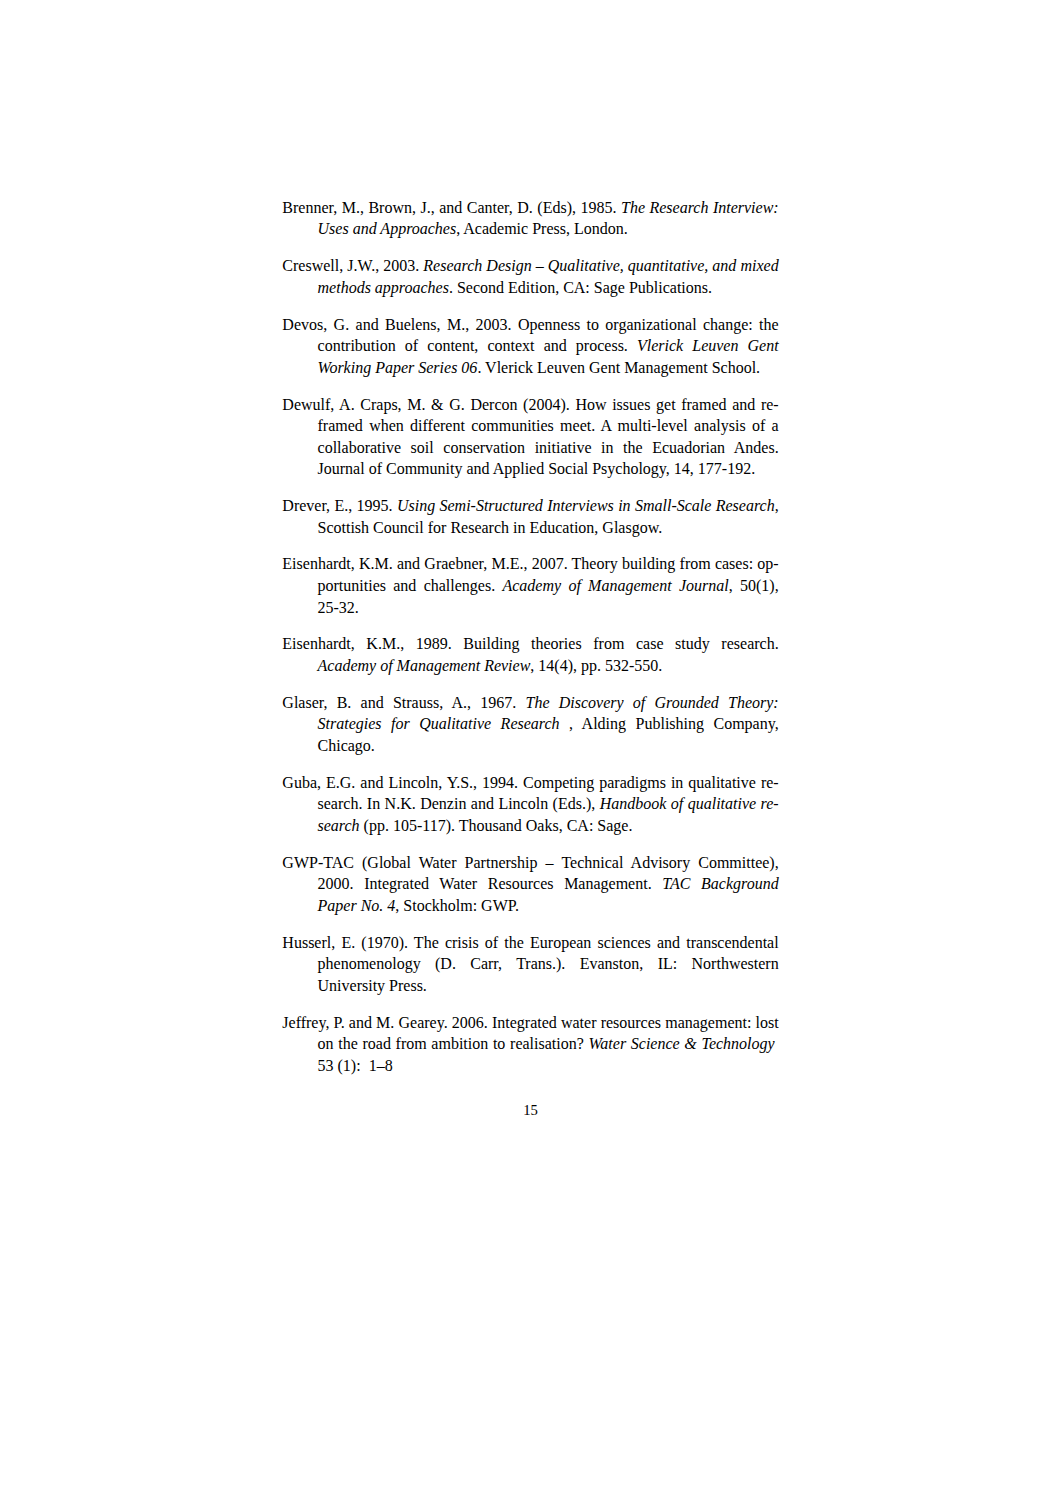Brenner, M., Brown, J., and Canter, D. (Eds), 1985. The Research Interview: Uses and Approaches, Academic Press, London.
Creswell, J.W., 2003. Research Design – Qualitative, quantitative, and mixed methods approaches. Second Edition, CA: Sage Publications.
Devos, G. and Buelens, M., 2003. Openness to organizational change: the contribution of content, context and process. Vlerick Leuven Gent Working Paper Series 06. Vlerick Leuven Gent Management School.
Dewulf, A. Craps, M. & G. Dercon (2004). How issues get framed and reframed when different communities meet. A multi-level analysis of a collaborative soil conservation initiative in the Ecuadorian Andes. Journal of Community and Applied Social Psychology, 14, 177-192.
Drever, E., 1995. Using Semi-Structured Interviews in Small-Scale Research, Scottish Council for Research in Education, Glasgow.
Eisenhardt, K.M. and Graebner, M.E., 2007. Theory building from cases: opportunities and challenges. Academy of Management Journal, 50(1), 25-32.
Eisenhardt, K.M., 1989. Building theories from case study research. Academy of Management Review, 14(4), pp. 532-550.
Glaser, B. and Strauss, A., 1967. The Discovery of Grounded Theory: Strategies for Qualitative Research , Alding Publishing Company, Chicago.
Guba, E.G. and Lincoln, Y.S., 1994. Competing paradigms in qualitative research. In N.K. Denzin and Lincoln (Eds.), Handbook of qualitative research (pp. 105-117). Thousand Oaks, CA: Sage.
GWP-TAC (Global Water Partnership – Technical Advisory Committee), 2000. Integrated Water Resources Management. TAC Background Paper No. 4, Stockholm: GWP.
Husserl, E. (1970). The crisis of the European sciences and transcendental phenomenology (D. Carr, Trans.). Evanston, IL: Northwestern University Press.
Jeffrey, P. and M. Gearey. 2006. Integrated water resources management: lost on the road from ambition to realisation? Water Science & Technology 53 (1): 1–8
15